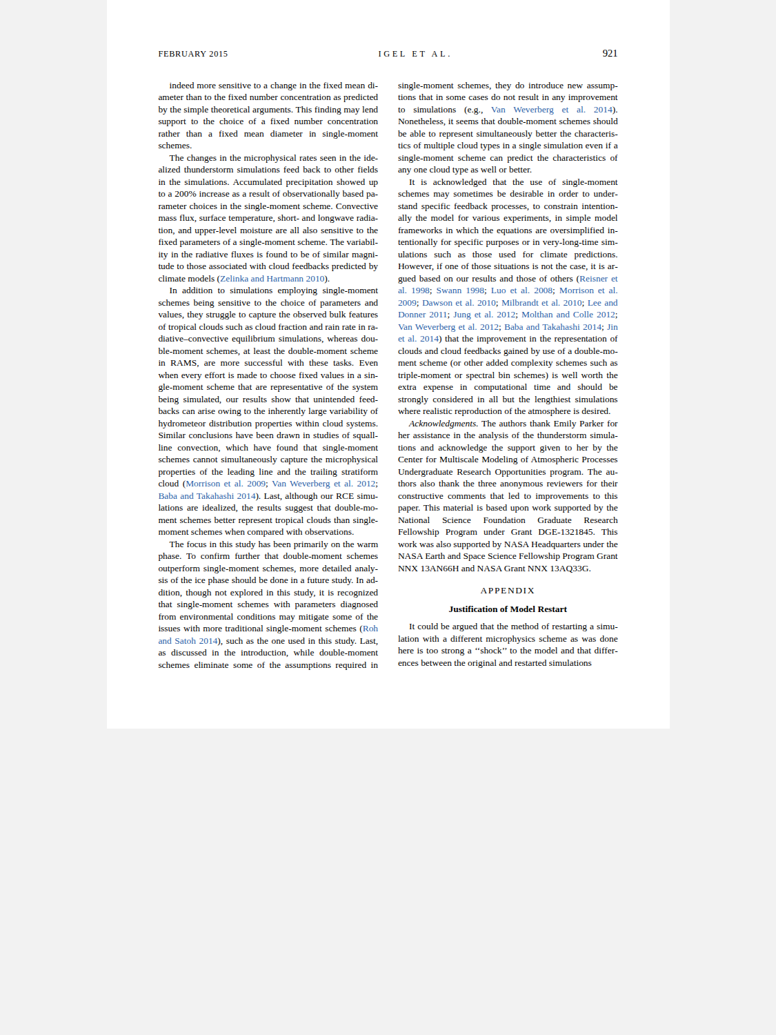February 2015
Igel et al.
921
indeed more sensitive to a change in the fixed mean diameter than to the fixed number concentration as predicted by the simple theoretical arguments. This finding may lend support to the choice of a fixed number concentration rather than a fixed mean diameter in single-moment schemes.
The changes in the microphysical rates seen in the idealized thunderstorm simulations feed back to other fields in the simulations. Accumulated precipitation showed up to a 200% increase as a result of observationally based parameter choices in the single-moment scheme. Convective mass flux, surface temperature, short- and longwave radiation, and upper-level moisture are all also sensitive to the fixed parameters of a single-moment scheme. The variability in the radiative fluxes is found to be of similar magnitude to those associated with cloud feedbacks predicted by climate models (Zelinka and Hartmann 2010).
In addition to simulations employing single-moment schemes being sensitive to the choice of parameters and values, they struggle to capture the observed bulk features of tropical clouds such as cloud fraction and rain rate in radiative–convective equilibrium simulations, whereas double-moment schemes, at least the double-moment scheme in RAMS, are more successful with these tasks. Even when every effort is made to choose fixed values in a single-moment scheme that are representative of the system being simulated, our results show that unintended feedbacks can arise owing to the inherently large variability of hydrometeor distribution properties within cloud systems. Similar conclusions have been drawn in studies of squall-line convection, which have found that single-moment schemes cannot simultaneously capture the microphysical properties of the leading line and the trailing stratiform cloud (Morrison et al. 2009; Van Weverberg et al. 2012; Baba and Takahashi 2014). Last, although our RCE simulations are idealized, the results suggest that double-moment schemes better represent tropical clouds than single-moment schemes when compared with observations.
The focus in this study has been primarily on the warm phase. To confirm further that double-moment schemes outperform single-moment schemes, more detailed analysis of the ice phase should be done in a future study. In addition, though not explored in this study, it is recognized that single-moment schemes with parameters diagnosed from environmental conditions may mitigate some of the issues with more traditional single-moment schemes (Roh and Satoh 2014), such as the one used in this study. Last, as discussed in the introduction, while double-moment schemes eliminate some of the assumptions required in single-moment schemes, they do introduce new assumptions that in some cases do not result in any improvement to simulations (e.g., Van Weverberg et al. 2014). Nonetheless, it seems that double-moment schemes should be able to represent simultaneously better the characteristics of multiple cloud types in a single simulation even if a single-moment scheme can predict the characteristics of any one cloud type as well or better.
It is acknowledged that the use of single-moment schemes may sometimes be desirable in order to understand specific feedback processes, to constrain intentionally the model for various experiments, in simple model frameworks in which the equations are oversimplified intentionally for specific purposes or in very-long-time simulations such as those used for climate predictions. However, if one of those situations is not the case, it is argued based on our results and those of others (Reisner et al. 1998; Swann 1998; Luo et al. 2008; Morrison et al. 2009; Dawson et al. 2010; Milbrandt et al. 2010; Lee and Donner 2011; Jung et al. 2012; Molthan and Colle 2012; Van Weverberg et al. 2012; Baba and Takahashi 2014; Jin et al. 2014) that the improvement in the representation of clouds and cloud feedbacks gained by use of a double-moment scheme (or other added complexity schemes such as triple-moment or spectral bin schemes) is well worth the extra expense in computational time and should be strongly considered in all but the lengthiest simulations where realistic reproduction of the atmosphere is desired.
Acknowledgments. The authors thank Emily Parker for her assistance in the analysis of the thunderstorm simulations and acknowledge the support given to her by the Center for Multiscale Modeling of Atmospheric Processes Undergraduate Research Opportunities program. The authors also thank the three anonymous reviewers for their constructive comments that led to improvements to this paper. This material is based upon work supported by the National Science Foundation Graduate Research Fellowship Program under Grant DGE-1321845. This work was also supported by NASA Headquarters under the NASA Earth and Space Science Fellowship Program Grant NNX 13AN66H and NASA Grant NNX 13AQ33G.
Appendix
Justification of Model Restart
It could be argued that the method of restarting a simulation with a different microphysics scheme as was done here is too strong a ‘‘shock’’ to the model and that differences between the original and restarted simulations